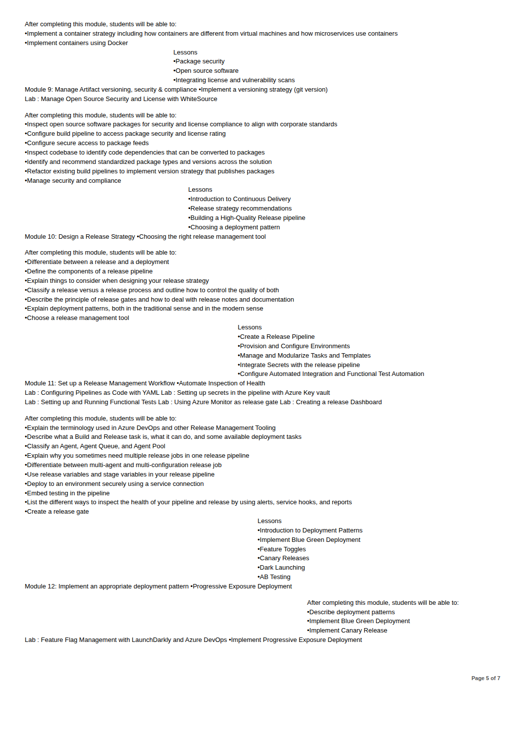After completing this module, students will be able to:
•Implement a container strategy including how containers are different from virtual machines and how microservices use containers
•Implement containers using Docker
Lessons
•Package security
•Open source software
•Integrating license and vulnerability scans
Module 9: Manage Artifact versioning, security & compliance •Implement a versioning strategy (git version)
Lab : Manage Open Source Security and License with WhiteSource
After completing this module, students will be able to:
•Inspect open source software packages for security and license compliance to align with corporate standards
•Configure build pipeline to access package security and license rating
•Configure secure access to package feeds
•Inspect codebase to identify code dependencies that can be converted to packages
•Identify and recommend standardized package types and versions across the solution
•Refactor existing build pipelines to implement version strategy that publishes packages
•Manage security and compliance
Lessons
•Introduction to Continuous Delivery
•Release strategy recommendations
•Building a High-Quality Release pipeline
•Choosing a deployment pattern
Module 10: Design a Release Strategy •Choosing the right release management tool
After completing this module, students will be able to:
•Differentiate between a release and a deployment
•Define the components of a release pipeline
•Explain things to consider when designing your release strategy
•Classify a release versus a release process and outline how to control the quality of both
•Describe the principle of release gates and how to deal with release notes and documentation
•Explain deployment patterns, both in the traditional sense and in the modern sense
•Choose a release management tool
Lessons
•Create a Release Pipeline
•Provision and Configure Environments
•Manage and Modularize Tasks and Templates
•Integrate Secrets with the release pipeline
•Configure Automated Integration and Functional Test Automation
Module 11: Set up a Release Management Workflow •Automate Inspection of Health
Lab : Configuring Pipelines as Code with YAML Lab : Setting up secrets in the pipeline with Azure Key vault
Lab : Setting up and Running Functional Tests Lab : Using Azure Monitor as release gate Lab : Creating a release Dashboard
After completing this module, students will be able to:
•Explain the terminology used in Azure DevOps and other Release Management Tooling
•Describe what a Build and Release task is, what it can do, and some available deployment tasks
•Classify an Agent, Agent Queue, and Agent Pool
•Explain why you sometimes need multiple release jobs in one release pipeline
•Differentiate between multi-agent and multi-configuration release job
•Use release variables and stage variables in your release pipeline
•Deploy to an environment securely using a service connection
•Embed testing in the pipeline
•List the different ways to inspect the health of your pipeline and release by using alerts, service hooks, and reports
•Create a release gate
Lessons
•Introduction to Deployment Patterns
•Implement Blue Green Deployment
•Feature Toggles
•Canary Releases
•Dark Launching
•AB Testing
Module 12: Implement an appropriate deployment pattern •Progressive Exposure Deployment
After completing this module, students will be able to:
•Describe deployment patterns
•Implement Blue Green Deployment
•Implement Canary Release
Lab : Feature Flag Management with LaunchDarkly and Azure DevOps •Implement Progressive Exposure Deployment
Page 5 of 7